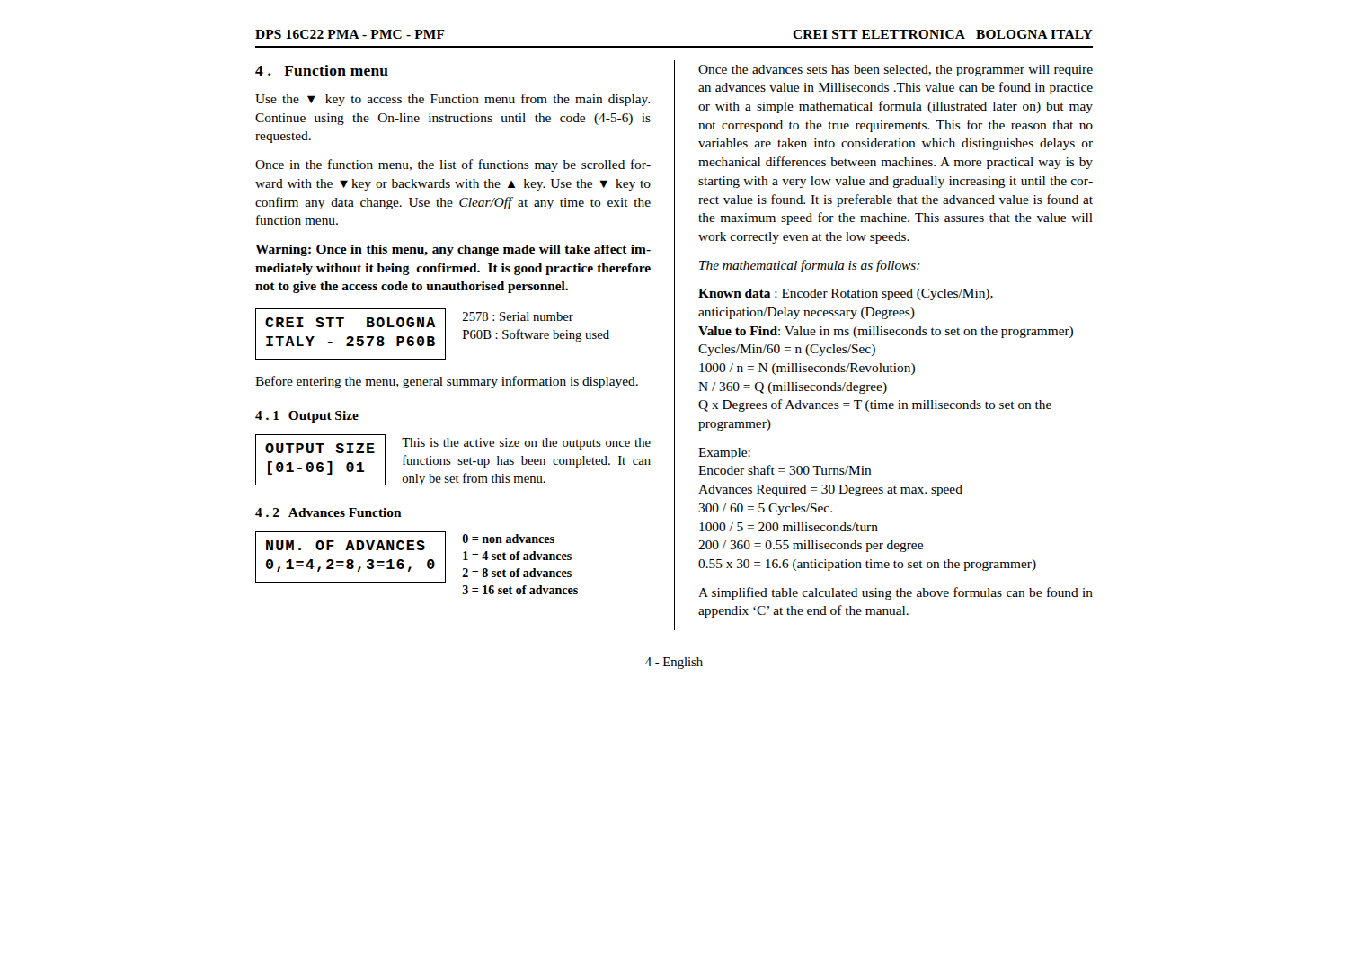DPS 16C22 PMA - PMC - PMF
CREI STT ELETTRONICA BOLOGNA ITALY
4 . Function menu
Use the ▼ key to access the Function menu from the main display. Continue using the On-line instructions until the code (4-5-6) is requested.
Once in the function menu, the list of functions may be scrolled forward with the ▼key or backwards with the ▲ key. Use the ▼ key to confirm any data change. Use the Clear/Off at any time to exit the function menu.
Warning: Once in this menu, any change made will take affect immediately without it being confirmed. It is good practice therefore not to give the access code to unauthorised personnel.
CREI STT BOLOGNA ITALY - 2578 P60B
2578 : Serial number P60B : Software being used
Before entering the menu, general summary information is displayed.
4 . 1 Output Size
OUTPUT SIZE [01-06] 01
This is the active size on the outputs once the functions set-up has been completed. It can only be set from this menu.
4 . 2 Advances Function
NUM. OF ADVANCES 0,1=4,2=8,3=16, 0
0 = non advances 1 = 4 set of advances 2 = 8 set of advances 3 = 16 set of advances
Once the advances sets has been selected, the programmer will require an advances value in Milliseconds .This value can be found in practice or with a simple mathematical formula (illustrated later on) but may not correspond to the true requirements. This for the reason that no variables are taken into consideration which distinguishes delays or mechanical differences between machines. A more practical way is by starting with a very low value and gradually increasing it until the correct value is found. It is preferable that the advanced value is found at the maximum speed for the machine. This assures that the value will work correctly even at the low speeds.
The mathematical formula is as follows:
Known data : Encoder Rotation speed (Cycles/Min), anticipation/Delay necessary (Degrees) Value to Find: Value in ms (milliseconds to set on the programmer) Cycles/Min/60 = n (Cycles/Sec) 1000 / n = N (milliseconds/Revolution) N / 360 = Q (milliseconds/degree) Q x Degrees of Advances = T (time in milliseconds to set on the programmer)
Example: Encoder shaft = 300 Turns/Min Advances Required = 30 Degrees at max. speed 300 / 60 = 5 Cycles/Sec. 1000 / 5 = 200 milliseconds/turn 200 / 360 = 0.55 milliseconds per degree 0.55 x 30 = 16.6 (anticipation time to set on the programmer)
A simplified table calculated using the above formulas can be found in appendix ‘C’ at the end of the manual.
4 - English